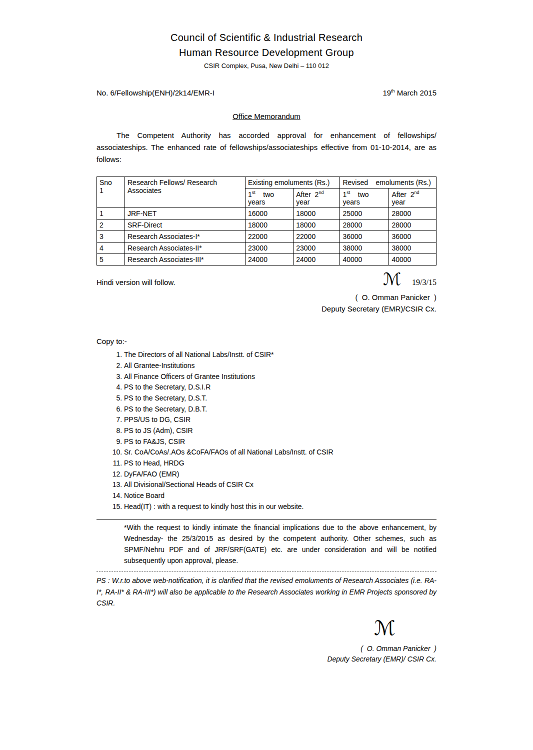Council of Scientific & Industrial Research
Human Resource Development Group
CSIR Complex, Pusa, New Delhi – 110 012
No. 6/Fellowship(ENH)/2k14/EMR-I
19th March 2015
Office Memorandum
The Competent Authority has accorded approval for enhancement of fellowships/ associateships. The enhanced rate of fellowships/associateships effective from 01-10-2014, are as follows:
| Sno 1 | Research Fellows/ Research Associates | Existing emoluments (Rs.) | Revised emoluments (Rs.) |
| --- | --- | --- | --- |
| 1 st two years | After 2 nd year | 1 st two years | After 2 nd year |
| 1 | JRF-NET | 16000 | 18000 | 25000 | 28000 |
| 2 | SRF-Direct | 18000 | 18000 | 28000 | 28000 |
| 3 | Research Associates-I* | 22000 | 22000 | 36000 | 36000 |
| 4 | Research Associates-II* | 23000 | 23000 | 38000 | 38000 |
| 5 | Research Associates-III* | 24000 | 24000 | 40000 | 40000 |
Hindi version will follow.
ℳ 19/3/15
( O. Omman Panicker )
Deputy Secretary (EMR)/CSIR Cx.
Copy to:-
The Directors of all National Labs/Instt. of CSIR*
All Grantee-Institutions
All Finance Officers of Grantee Institutions
PS to the Secretary, D.S.I.R
PS to the Secretary, D.S.T.
PS to the Secretary, D.B.T.
PPS/US to DG, CSIR
PS to JS (Adm), CSIR
PS to FA&JS, CSIR
Sr. CoA/CoAs/.AOs &CoFA/FAOs of all National Labs/Instt. of CSIR
PS to Head, HRDG
DyFA/FAO (EMR)
All Divisional/Sectional Heads of CSIR Cx
Notice Board
Head(IT) : with a request to kindly host this in our website.
*With the request to kindly intimate the financial implications due to the above enhancement, by Wednesday- the 25/3/2015 as desired by the competent authority. Other schemes, such as SPMF/Nehru PDF and of JRF/SRF(GATE) etc. are under consideration and will be notified subsequently upon approval, please.
PS : W.r.to above web-notification, it is clarified that the revised emoluments of Research Associates (i.e. RA-I*, RA-II* & RA-III*) will also be applicable to the Research Associates working in EMR Projects sponsored by CSIR.
ℳ
( O. Omman Panicker )
Deputy Secretary (EMR)/ CSIR Cx.